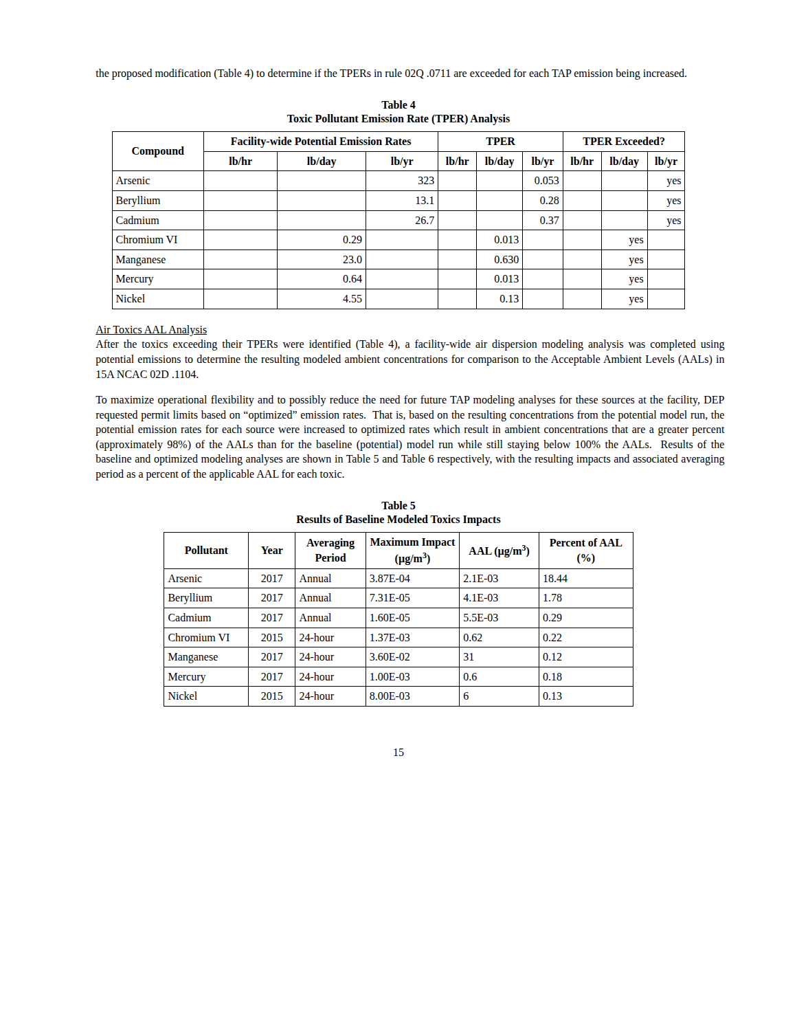the proposed modification (Table 4) to determine if the TPERs in rule 02Q .0711 are exceeded for each TAP emission being increased.
Table 4
Toxic Pollutant Emission Rate (TPER) Analysis
| Compound | Facility-wide Potential Emission Rates | TPER | TPER Exceeded? |
| --- | --- | --- | --- |
| lb/hr | lb/day | lb/yr | lb/hr | lb/day | lb/yr | lb/hr | lb/day | lb/yr |
| Arsenic | | | 323 | | | 0.053 | | | yes |
| Beryllium | | | 13.1 | | | 0.28 | | | yes |
| Cadmium | | | 26.7 | | | 0.37 | | | yes |
| Chromium VI | | 0.29 | | | 0.013 | | | yes | |
| Manganese | | 23.0 | | | 0.630 | | | yes | |
| Mercury | | 0.64 | | | 0.013 | | | yes | |
| Nickel | | 4.55 | | | 0.13 | | | yes | |
Air Toxics AAL Analysis
After the toxics exceeding their TPERs were identified (Table 4), a facility-wide air dispersion modeling analysis was completed using potential emissions to determine the resulting modeled ambient concentrations for comparison to the Acceptable Ambient Levels (AALs) in 15A NCAC 02D .1104.
To maximize operational flexibility and to possibly reduce the need for future TAP modeling analyses for these sources at the facility, DEP requested permit limits based on “optimized” emission rates. That is, based on the resulting concentrations from the potential model run, the potential emission rates for each source were increased to optimized rates which result in ambient concentrations that are a greater percent (approximately 98%) of the AALs than for the baseline (potential) model run while still staying below 100% the AALs. Results of the baseline and optimized modeling analyses are shown in Table 5 and Table 6 respectively, with the resulting impacts and associated averaging period as a percent of the applicable AAL for each toxic.
Table 5
Results of Baseline Modeled Toxics Impacts
| Pollutant | Year | Averaging Period | Maximum Impact (µg/m 3 ) | AAL (µg/m 3 ) | Percent of AAL (%) |
| --- | --- | --- | --- | --- | --- |
| Arsenic | 2017 | Annual | 3.87E-04 | 2.1E-03 | 18.44 |
| Beryllium | 2017 | Annual | 7.31E-05 | 4.1E-03 | 1.78 |
| Cadmium | 2017 | Annual | 1.60E-05 | 5.5E-03 | 0.29 |
| Chromium VI | 2015 | 24-hour | 1.37E-03 | 0.62 | 0.22 |
| Manganese | 2017 | 24-hour | 3.60E-02 | 31 | 0.12 |
| Mercury | 2017 | 24-hour | 1.00E-03 | 0.6 | 0.18 |
| Nickel | 2015 | 24-hour | 8.00E-03 | 6 | 0.13 |
15